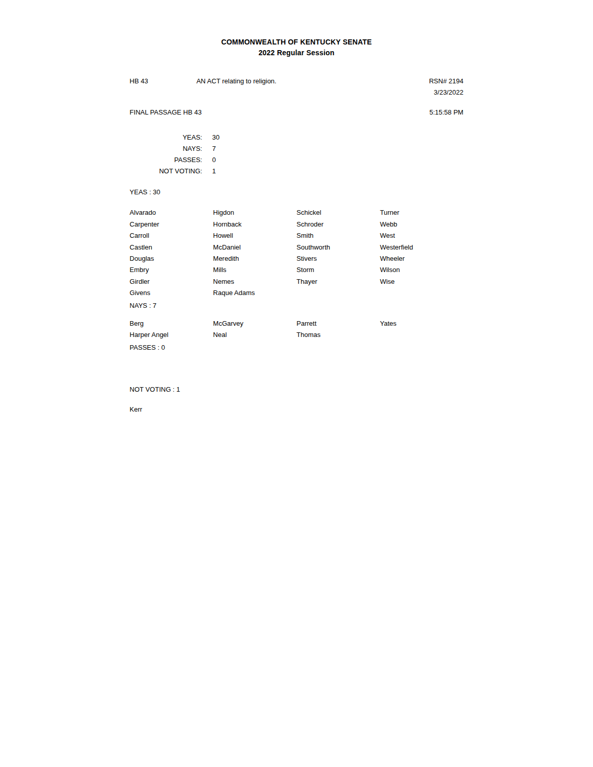COMMONWEALTH OF KENTUCKY SENATE
2022 Regular Session
HB 43
AN ACT relating to religion.
RSN# 2194
3/23/2022
FINAL PASSAGE HB 43
5:15:58 PM
| YEAS: | 30 |
| NAYS: | 7 |
| PASSES: | 0 |
| NOT VOTING: | 1 |
YEAS : 30
| Alvarado | Higdon | Schickel | Turner |
| Carpenter | Hornback | Schroder | Webb |
| Carroll | Howell | Smith | West |
| Castlen | McDaniel | Southworth | Westerfield |
| Douglas | Meredith | Stivers | Wheeler |
| Embry | Mills | Storm | Wilson |
| Girdler | Nemes | Thayer | Wise |
| Givens | Raque Adams | | |
NAYS : 7
| Berg | McGarvey | Parrett | Yates |
| Harper Angel | Neal | Thomas | |
PASSES : 0
NOT VOTING : 1
| Kerr | | | |